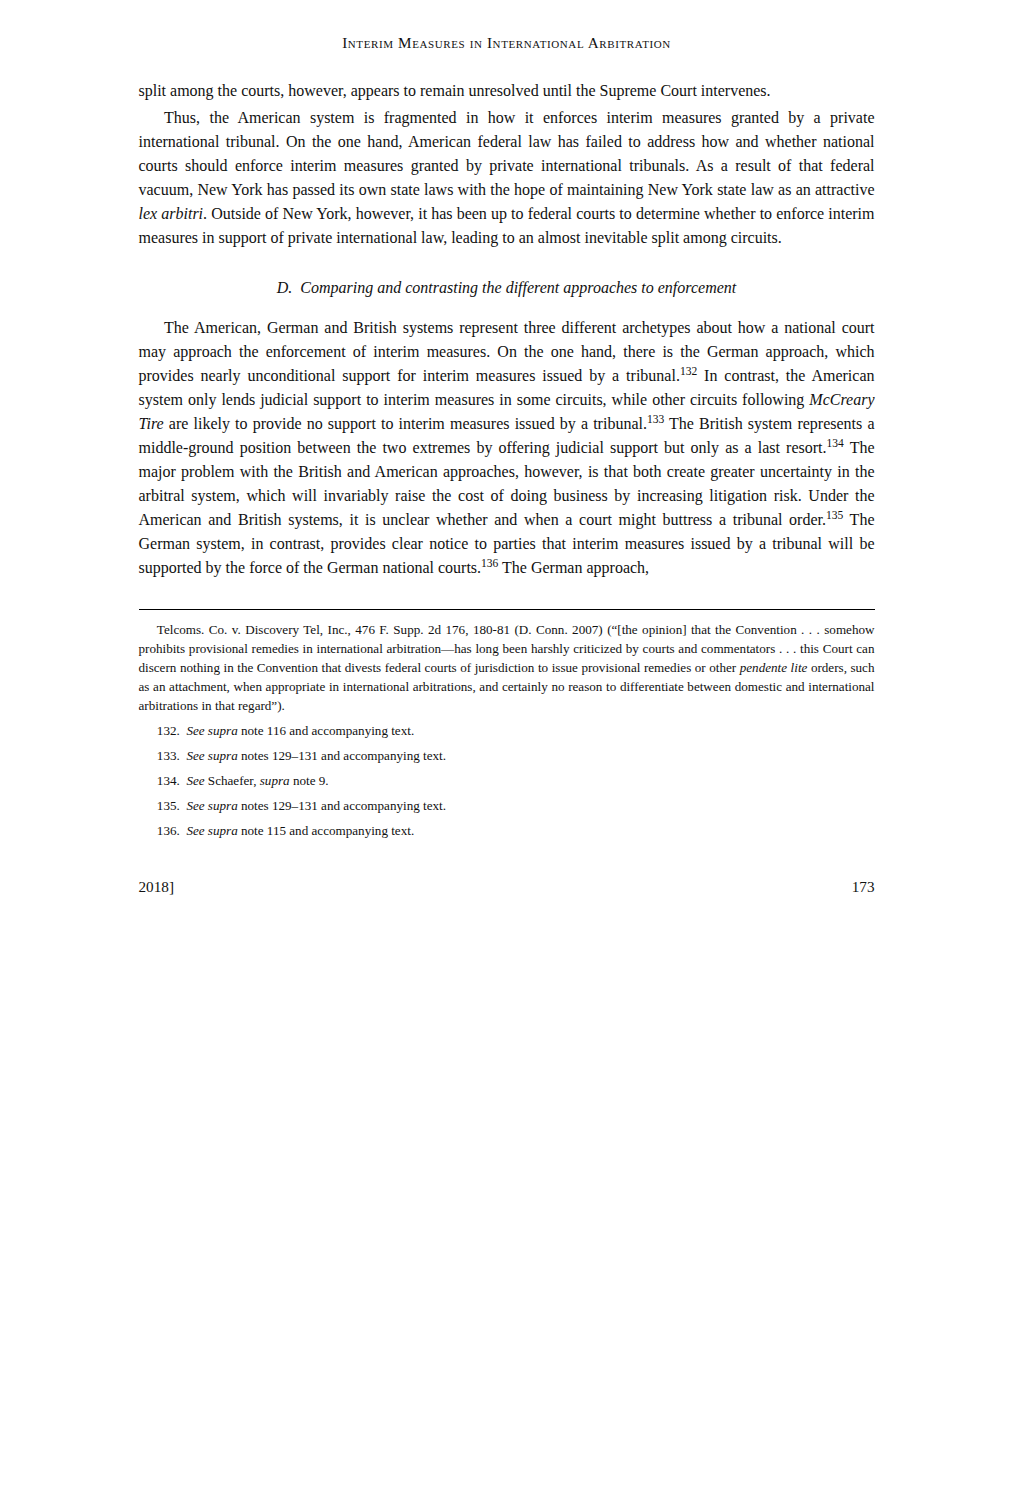Interim Measures in International Arbitration
split among the courts, however, appears to remain unresolved until the Supreme Court intervenes.
Thus, the American system is fragmented in how it enforces interim measures granted by a private international tribunal. On the one hand, American federal law has failed to address how and whether national courts should enforce interim measures granted by private international tribunals. As a result of that federal vacuum, New York has passed its own state laws with the hope of maintaining New York state law as an attractive lex arbitri. Outside of New York, however, it has been up to federal courts to determine whether to enforce interim measures in support of private international law, leading to an almost inevitable split among circuits.
D. Comparing and contrasting the different approaches to enforcement
The American, German and British systems represent three different archetypes about how a national court may approach the enforcement of interim measures. On the one hand, there is the German approach, which provides nearly unconditional support for interim measures issued by a tribunal.132 In contrast, the American system only lends judicial support to interim measures in some circuits, while other circuits following McCreary Tire are likely to provide no support to interim measures issued by a tribunal.133 The British system represents a middle-ground position between the two extremes by offering judicial support but only as a last resort.134 The major problem with the British and American approaches, however, is that both create greater uncertainty in the arbitral system, which will invariably raise the cost of doing business by increasing litigation risk. Under the American and British systems, it is unclear whether and when a court might buttress a tribunal order.135 The German system, in contrast, provides clear notice to parties that interim measures issued by a tribunal will be supported by the force of the German national courts.136 The German approach,
Telcoms. Co. v. Discovery Tel, Inc., 476 F. Supp. 2d 176, 180-81 (D. Conn. 2007) (“[the opinion] that the Convention . . . somehow prohibits provisional remedies in international arbitration—has long been harshly criticized by courts and commentators . . . this Court can discern nothing in the Convention that divests federal courts of jurisdiction to issue provisional remedies or other pendente lite orders, such as an attachment, when appropriate in international arbitrations, and certainly no reason to differentiate between domestic and international arbitrations in that regard”).
132. See supra note 116 and accompanying text.
133. See supra notes 129–131 and accompanying text.
134. See Schaefer, supra note 9.
135. See supra notes 129–131 and accompanying text.
136. See supra note 115 and accompanying text.
2018] 173